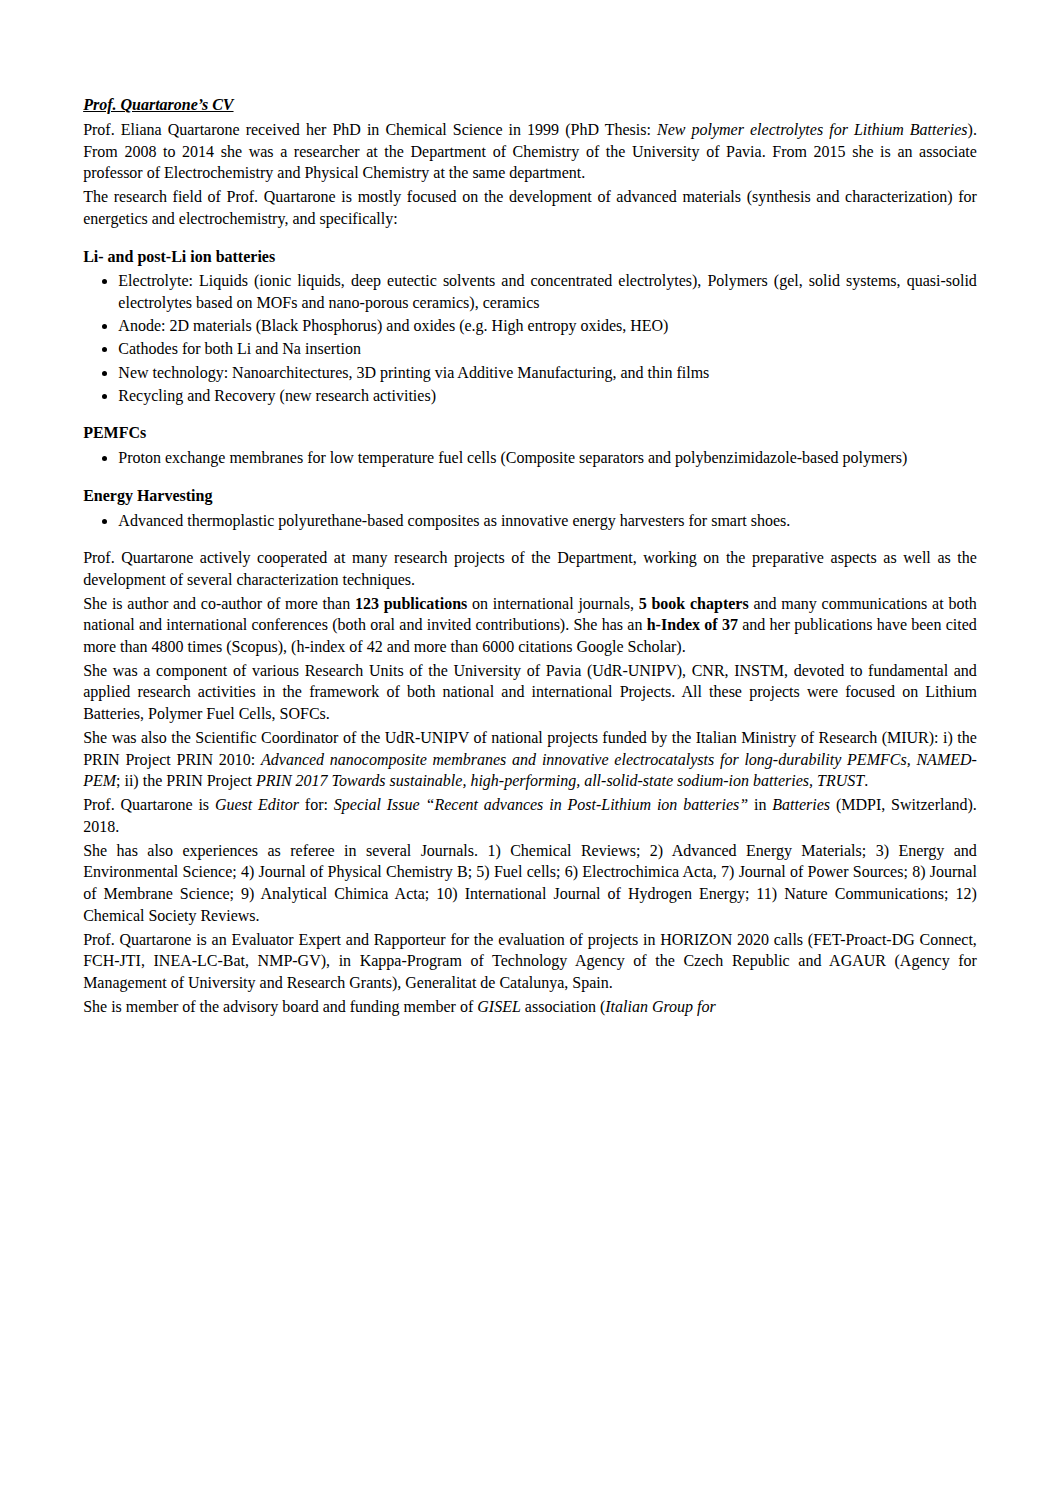Prof. Quartarone’s CV
Prof. Eliana Quartarone received her PhD in Chemical Science in 1999 (PhD Thesis: New polymer electrolytes for Lithium Batteries). From 2008 to 2014 she was a researcher at the Department of Chemistry of the University of Pavia. From 2015 she is an associate professor of Electrochemistry and Physical Chemistry at the same department.
The research field of Prof. Quartarone is mostly focused on the development of advanced materials (synthesis and characterization) for energetics and electrochemistry, and specifically:
Li- and post-Li ion batteries
Electrolyte: Liquids (ionic liquids, deep eutectic solvents and concentrated electrolytes), Polymers (gel, solid systems, quasi-solid electrolytes based on MOFs and nano-porous ceramics), ceramics
Anode: 2D materials (Black Phosphorus) and oxides (e.g. High entropy oxides, HEO)
Cathodes for both Li and Na insertion
New technology: Nanoarchitectures, 3D printing via Additive Manufacturing, and thin films
Recycling and Recovery (new research activities)
PEMFCs
Proton exchange membranes for low temperature fuel cells (Composite separators and polybenzimidazole-based polymers)
Energy Harvesting
Advanced thermoplastic polyurethane-based composites as innovative energy harvesters for smart shoes.
Prof. Quartarone actively cooperated at many research projects of the Department, working on the preparative aspects as well as the development of several characterization techniques.
She is author and co-author of more than 123 publications on international journals, 5 book chapters and many communications at both national and international conferences (both oral and invited contributions). She has an h-Index of 37 and her publications have been cited more than 4800 times (Scopus), (h-index of 42 and more than 6000 citations Google Scholar).
She was a component of various Research Units of the University of Pavia (UdR-UNIPV), CNR, INSTM, devoted to fundamental and applied research activities in the framework of both national and international Projects. All these projects were focused on Lithium Batteries, Polymer Fuel Cells, SOFCs.
She was also the Scientific Coordinator of the UdR-UNIPV of national projects funded by the Italian Ministry of Research (MIUR): i) the PRIN Project PRIN 2010: Advanced nanocomposite membranes and innovative electrocatalysts for long-durability PEMFCs, NAMED-PEM; ii) the PRIN Project PRIN 2017 Towards sustainable, high-performing, all-solid-state sodium-ion batteries, TRUST.
Prof. Quartarone is Guest Editor for: Special Issue “Recent advances in Post-Lithium ion batteries” in Batteries (MDPI, Switzerland). 2018.
She has also experiences as referee in several Journals. 1) Chemical Reviews; 2) Advanced Energy Materials; 3) Energy and Environmental Science; 4) Journal of Physical Chemistry B; 5) Fuel cells; 6) Electrochimica Acta, 7) Journal of Power Sources; 8) Journal of Membrane Science; 9) Analytical Chimica Acta; 10) International Journal of Hydrogen Energy; 11) Nature Communications; 12) Chemical Society Reviews.
Prof. Quartarone is an Evaluator Expert and Rapporteur for the evaluation of projects in HORIZON 2020 calls (FET-Proact-DG Connect, FCH-JTI, INEA-LC-Bat, NMP-GV), in Kappa-Program of Technology Agency of the Czech Republic and AGAUR (Agency for Management of University and Research Grants), Generalitat de Catalunya, Spain.
She is member of the advisory board and funding member of GISEL association (Italian Group for